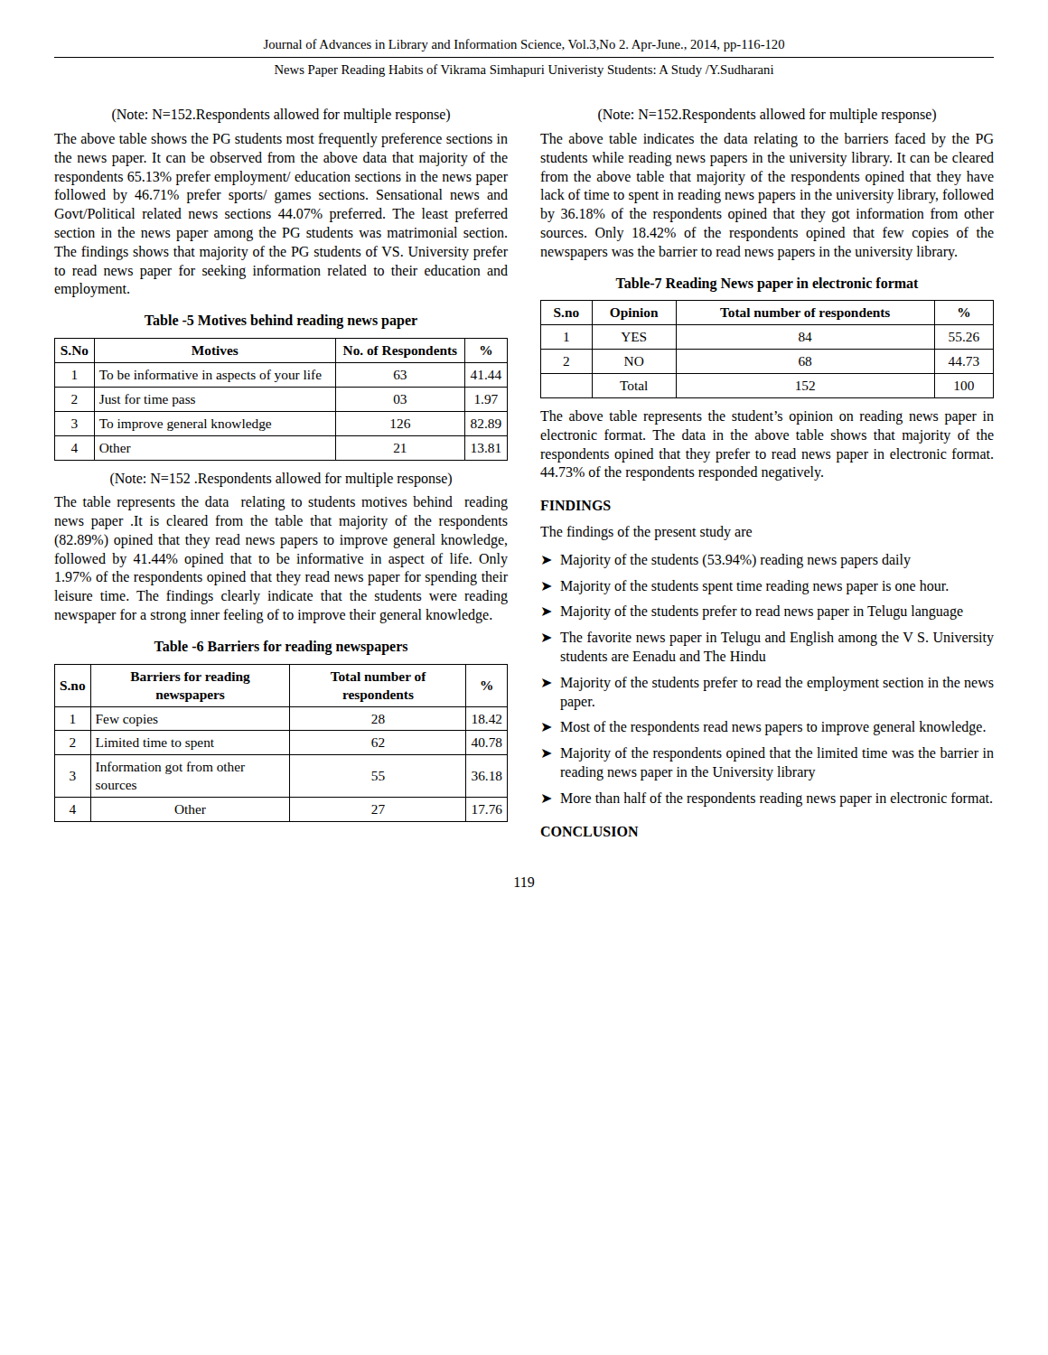Journal of Advances in Library and Information Science, Vol.3,No 2. Apr-June., 2014, pp-116-120
News Paper Reading Habits of Vikrama Simhapuri Univeristy Students: A Study /Y.Sudharani
(Note: N=152.Respondents allowed for multiple response)
The above table shows the PG students most frequently preference sections in the news paper. It can be observed from the above data that majority of the respondents 65.13% prefer employment/ education sections in the news paper followed by 46.71% prefer sports/ games sections. Sensational news and Govt/Political related news sections 44.07% preferred. The least preferred section in the news paper among the PG students was matrimonial section. The findings shows that majority of the PG students of VS. University prefer to read news paper for seeking information related to their education and employment.
Table -5 Motives behind reading news paper
| S.No | Motives | No. of Respondents | % |
| --- | --- | --- | --- |
| 1 | To be informative in aspects of your life | 63 | 41.44 |
| 2 | Just for time pass | 03 | 1.97 |
| 3 | To improve general knowledge | 126 | 82.89 |
| 4 | Other | 21 | 13.81 |
(Note: N=152 .Respondents allowed for multiple response)
The table represents the data relating to students motives behind reading news paper .It is cleared from the table that majority of the respondents (82.89%) opined that they read news papers to improve general knowledge, followed by 41.44% opined that to be informative in aspect of life. Only 1.97% of the respondents opined that they read news paper for spending their leisure time. The findings clearly indicate that the students were reading newspaper for a strong inner feeling of to improve their general knowledge.
Table -6 Barriers for reading newspapers
| S.no | Barriers for reading newspapers | Total number of respondents | % |
| --- | --- | --- | --- |
| 1 | Few copies | 28 | 18.42 |
| 2 | Limited time to spent | 62 | 40.78 |
| 3 | Information got from other sources | 55 | 36.18 |
| 4 | Other | 27 | 17.76 |
(Note: N=152.Respondents allowed for multiple response)
The above table indicates the data relating to the barriers faced by the PG students while reading news papers in the university library. It can be cleared from the above table that majority of the respondents opined that they have lack of time to spent in reading news papers in the university library, followed by 36.18% of the respondents opined that they got information from other sources. Only 18.42% of the respondents opined that few copies of the newspapers was the barrier to read news papers in the university library.
Table-7 Reading News paper in electronic format
| S.no | Opinion | Total number of respondents | % |
| --- | --- | --- | --- |
| 1 | YES | 84 | 55.26 |
| 2 | NO | 68 | 44.73 |
| | Total | 152 | 100 |
The above table represents the student’s opinion on reading news paper in electronic format. The data in the above table shows that majority of the respondents opined that they prefer to read news paper in electronic format. 44.73% of the respondents responded negatively.
FINDINGS
The findings of the present study are
Majority of the students (53.94%) reading news papers daily
Majority of the students spent time reading news paper is one hour.
Majority of the students prefer to read news paper in Telugu language
The favorite news paper in Telugu and English among the V S. University students are Eenadu and The Hindu
Majority of the students prefer to read the employment section in the news paper.
Most of the respondents read news papers to improve general knowledge.
Majority of the respondents opined that the limited time was the barrier in reading news paper in the University library
More than half of the respondents reading news paper in electronic format.
CONCLUSION
119